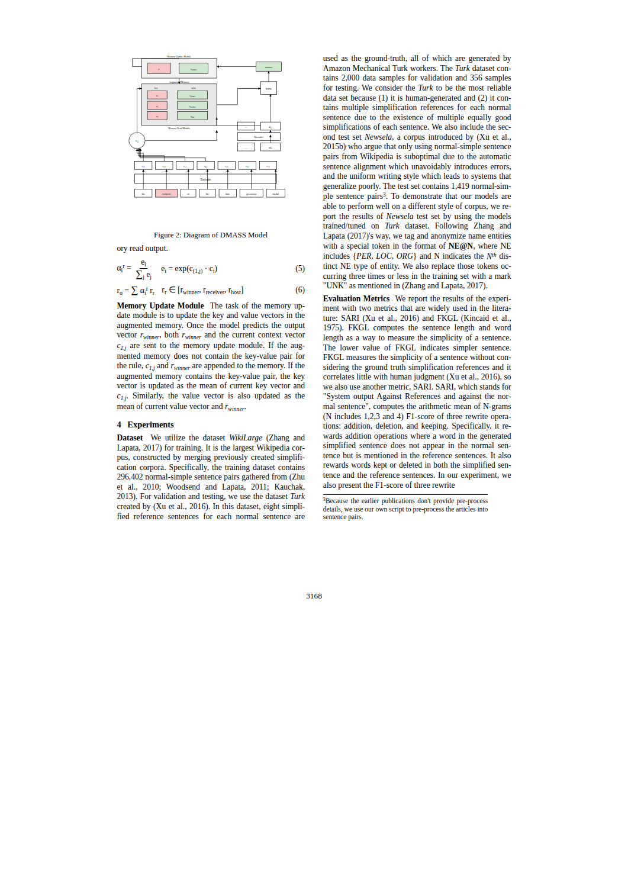Memory Update Module c rwinner winner FFN Augmented Memory key value c1 rwinner c2 rreceiver c3 rhost Memory Read Module ci,j ... d1,j Decoder ... the e1,1 e2,1 e3,1 e4,1 e5,1 e6,1 e7,1 Encoder the recipient of the kate greenaway medal
Figure 2: Diagram of DMASS Model
ory read output.
αir = ei∑j ej ei = exp(c(1,j) · ci) (5)
ro = ∑ αir rr rr ∈ [rwinner, rreceiver, rhost] (6)
Memory Update Module The task of the memory update module is to update the key and value vectors in the augmented memory. Once the model predicts the output vector rwinner, both rwinner and the current context vector c1,j are sent to the memory update module. If the augmented memory does not contain the key-value pair for the rule, c1,j and rwinner are appended to the memory. If the augmented memory contains the key-value pair, the key vector is updated as the mean of current key vector and c1,j. Similarly, the value vector is also updated as the mean of current value vector and rwinner.
4 Experiments
Dataset We utilize the dataset WikiLarge (Zhang and Lapata, 2017) for training. It is the largest Wikipedia corpus, constructed by merging previously created simplification corpora. Specifically, the training dataset contains 296,402 normal-simple sentence pairs gathered from (Zhu et al., 2010; Woodsend and Lapata, 2011; Kauchak, 2013). For validation and testing, we use the dataset Turk created by (Xu et al., 2016). In this dataset, eight simplified reference sentences for each normal sentence are used as the ground-truth, all of which are generated by Amazon Mechanical Turk workers. The Turk dataset contains 2,000 data samples for validation and 356 samples for testing. We consider the Turk to be the most reliable data set because (1) it is human-generated and (2) it contains multiple simplification references for each normal sentence due to the existence of multiple equally good simplifications of each sentence. We also include the second test set Newsela, a corpus introduced by (Xu et al., 2015b) who argue that only using normal-simple sentence pairs from Wikipedia is suboptimal due to the automatic sentence alignment which unavoidably introduces errors, and the uniform writing style which leads to systems that generalize poorly. The test set contains 1,419 normal-simple sentence pairs3. To demonstrate that our models are able to perform well on a different style of corpus, we report the results of Newsela test set by using the models trained/tuned on Turk dataset. Following Zhang and Lapata (2017)'s way, we tag and anonymize name entities with a special token in the format of NE@N, where NE includes {PER, LOC, ORG} and N indicates the Nth distinct NE type of entity. We also replace those tokens occurring three times or less in the training set with a mark "UNK" as mentioned in (Zhang and Lapata, 2017).
Evaluation Metrics We report the results of the experiment with two metrics that are widely used in the literature: SARI (Xu et al., 2016) and FKGL (Kincaid et al., 1975). FKGL computes the sentence length and word length as a way to measure the simplicity of a sentence. The lower value of FKGL indicates simpler sentence. FKGL measures the simplicity of a sentence without considering the ground truth simplification references and it correlates little with human judgment (Xu et al., 2016), so we also use another metric, SARI. SARI, which stands for "System output Against References and against the normal sentence", computes the arithmetic mean of N-grams (N includes 1,2,3 and 4) F1-score of three rewrite operations: addition, deletion, and keeping. Specifically, it rewards addition operations where a word in the generated simplified sentence does not appear in the normal sentence but is mentioned in the reference sentences. It also rewards words kept or deleted in both the simplified sentence and the reference sentences. In our experiment, we also present the F1-score of three rewrite
3 Because the earlier publications don't provide pre-process details, we use our own script to pre-process the articles into sentence pairs.
3168